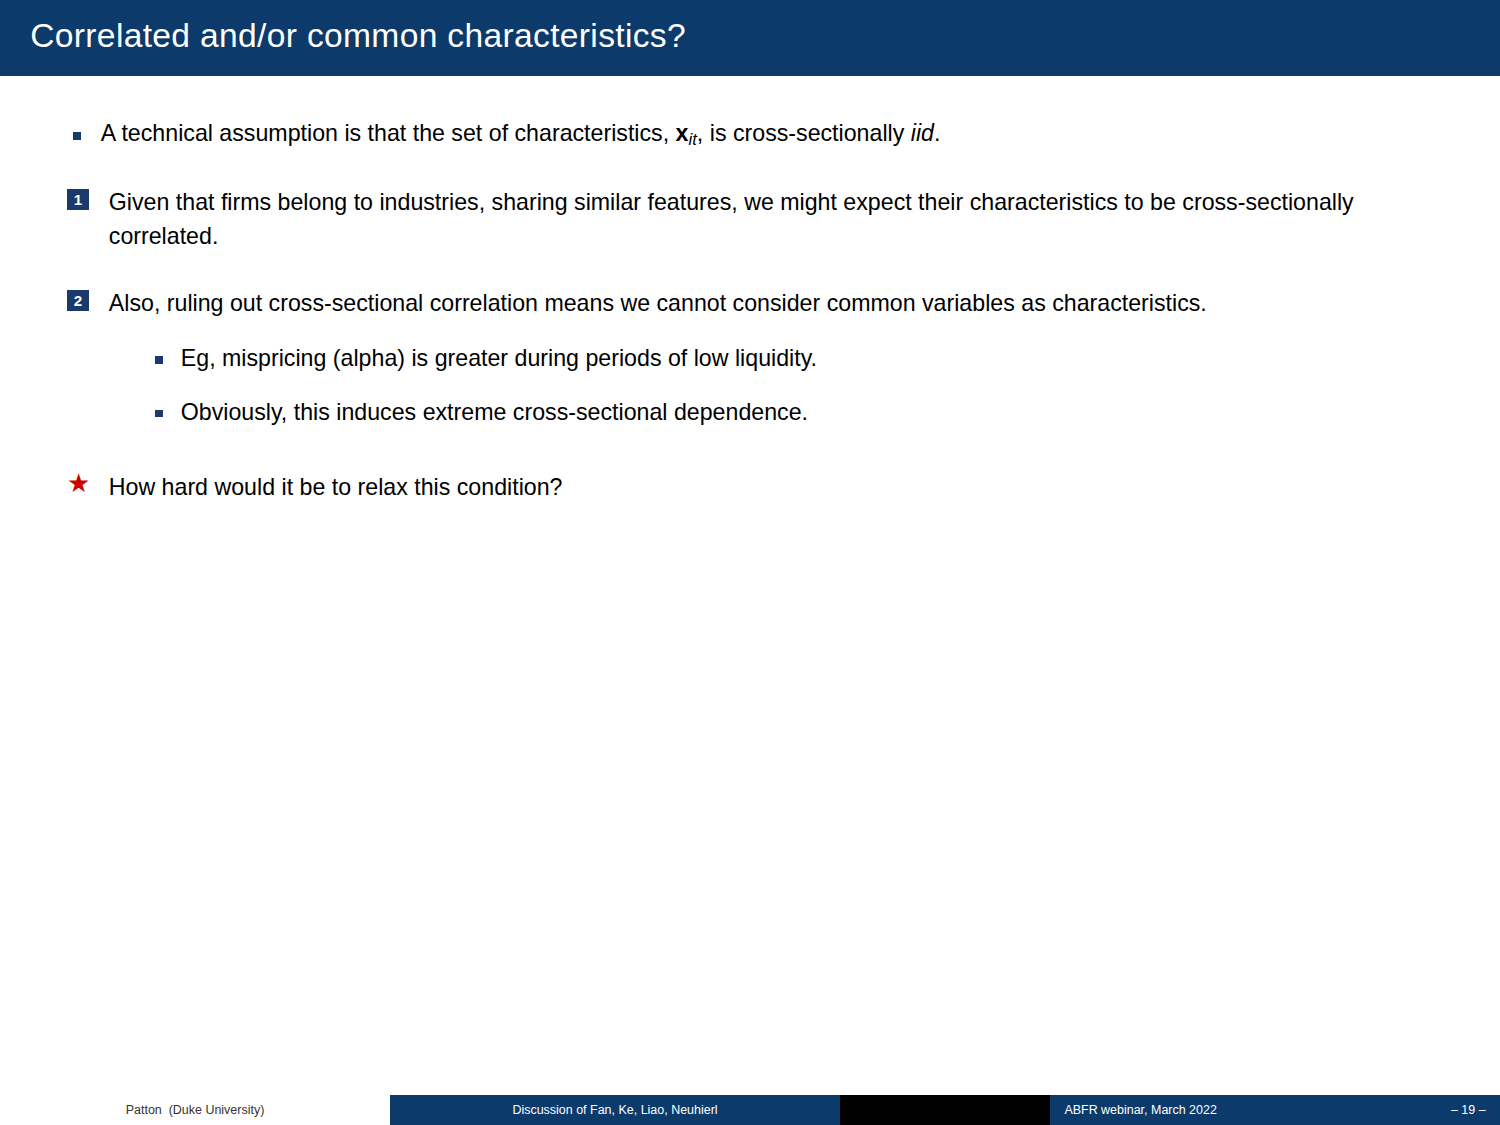Correlated and/or common characteristics?
A technical assumption is that the set of characteristics, xit, is cross-sectionally iid.
1 Given that firms belong to industries, sharing similar features, we might expect their characteristics to be cross-sectionally correlated.
2 Also, ruling out cross-sectional correlation means we cannot consider common variables as characteristics.
Eg, mispricing (alpha) is greater during periods of low liquidity.
Obviously, this induces extreme cross-sectional dependence.
How hard would it be to relax this condition?
Patton (Duke University)
Discussion of Fan, Ke, Liao, Neuhierl
ABFR webinar, March 2022– 19 –